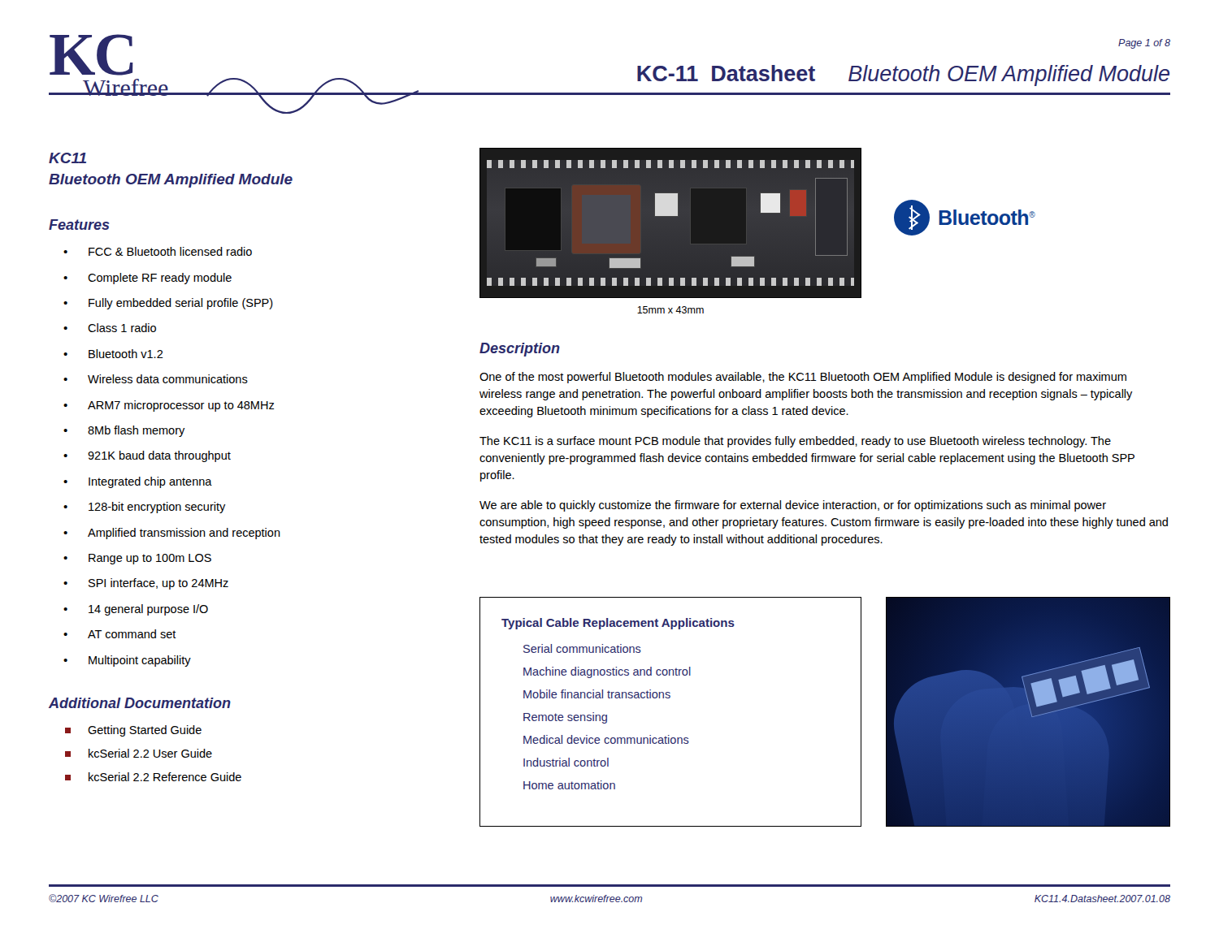Page 1 of 8
KC
Wirefree
KC-11 Datasheet Bluetooth OEM Amplified Module
KC11
Bluetooth OEM Amplified Module
Features
FCC & Bluetooth licensed radio
Complete RF ready module
Fully embedded serial profile (SPP)
Class 1 radio
Bluetooth v1.2
Wireless data communications
ARM7 microprocessor up to 48MHz
8Mb flash memory
921K baud data throughput
Integrated chip antenna
128-bit encryption security
Amplified transmission and reception
Range up to 100m LOS
SPI interface, up to 24MHz
14 general purpose I/O
AT command set
Multipoint capability
Additional Documentation
Getting Started Guide
kcSerial 2.2 User Guide
kcSerial 2.2 Reference Guide
15mm x 43mm
Bluetooth®
Description
One of the most powerful Bluetooth modules available, the KC11 Bluetooth OEM Amplified Module is designed for maximum wireless range and penetration. The powerful onboard amplifier boosts both the transmission and reception signals – typically exceeding Bluetooth minimum specifications for a class 1 rated device.
The KC11 is a surface mount PCB module that provides fully embedded, ready to use Bluetooth wireless technology. The conveniently pre-programmed flash device contains embedded firmware for serial cable replacement using the Bluetooth SPP profile.
We are able to quickly customize the firmware for external device interaction, or for optimizations such as minimal power consumption, high speed response, and other proprietary features. Custom firmware is easily pre-loaded into these highly tuned and tested modules so that they are ready to install without additional procedures.
Typical Cable Replacement Applications
Serial communications
Machine diagnostics and control
Mobile financial transactions
Remote sensing
Medical device communications
Industrial control
Home automation
©2007 KC Wirefree LLC
www.kcwirefree.com
KC11.4.Datasheet.2007.01.08